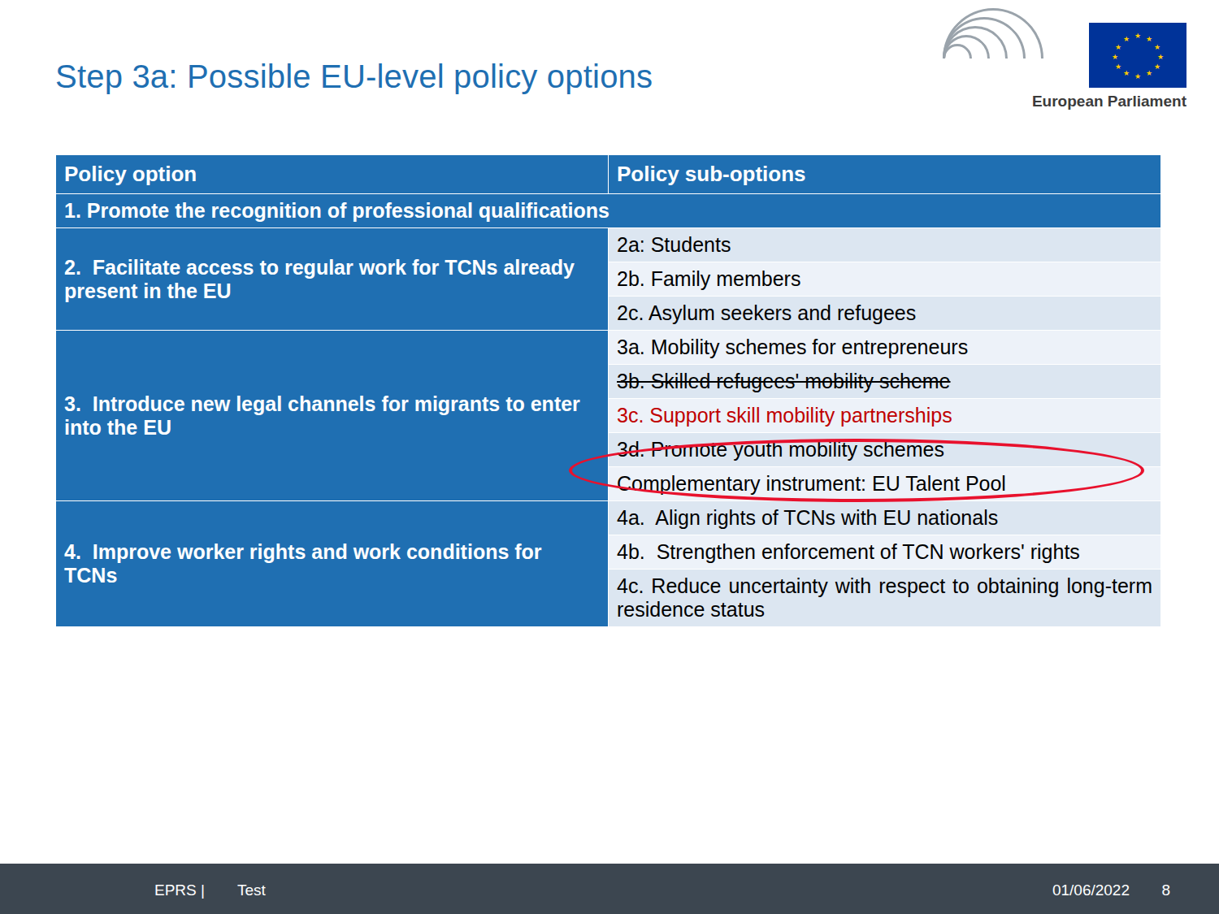Step 3a: Possible EU-level policy options
★ ★ ★ ★ ★ ★ ★ ★ ★ ★ ★ ★
European Parliament
| Policy option | Policy sub-options |
| --- | --- |
| 1. Promote the recognition of professional qualifications |
| 2. Facilitate access to regular work for TCNs already present in the EU | 2a: Students |
| 2b. Family members |
| 2c. Asylum seekers and refugees |
| 3. Introduce new legal channels for migrants to enter into the EU | 3a. Mobility schemes for entrepreneurs |
| 3b. Skilled refugees' mobility scheme |
| 3c. Support skill mobility partnerships |
| 3d. Promote youth mobility schemes |
| Complementary instrument: EU Talent Pool |
| 4. Improve worker rights and work conditions for TCNs | 4a. Align rights of TCNs with EU nationals |
| 4b. Strengthen enforcement of TCN workers' rights |
| 4c. Reduce uncertainty with respect to obtaining long-term residence status |
EPRS | Test
01/06/2022
8